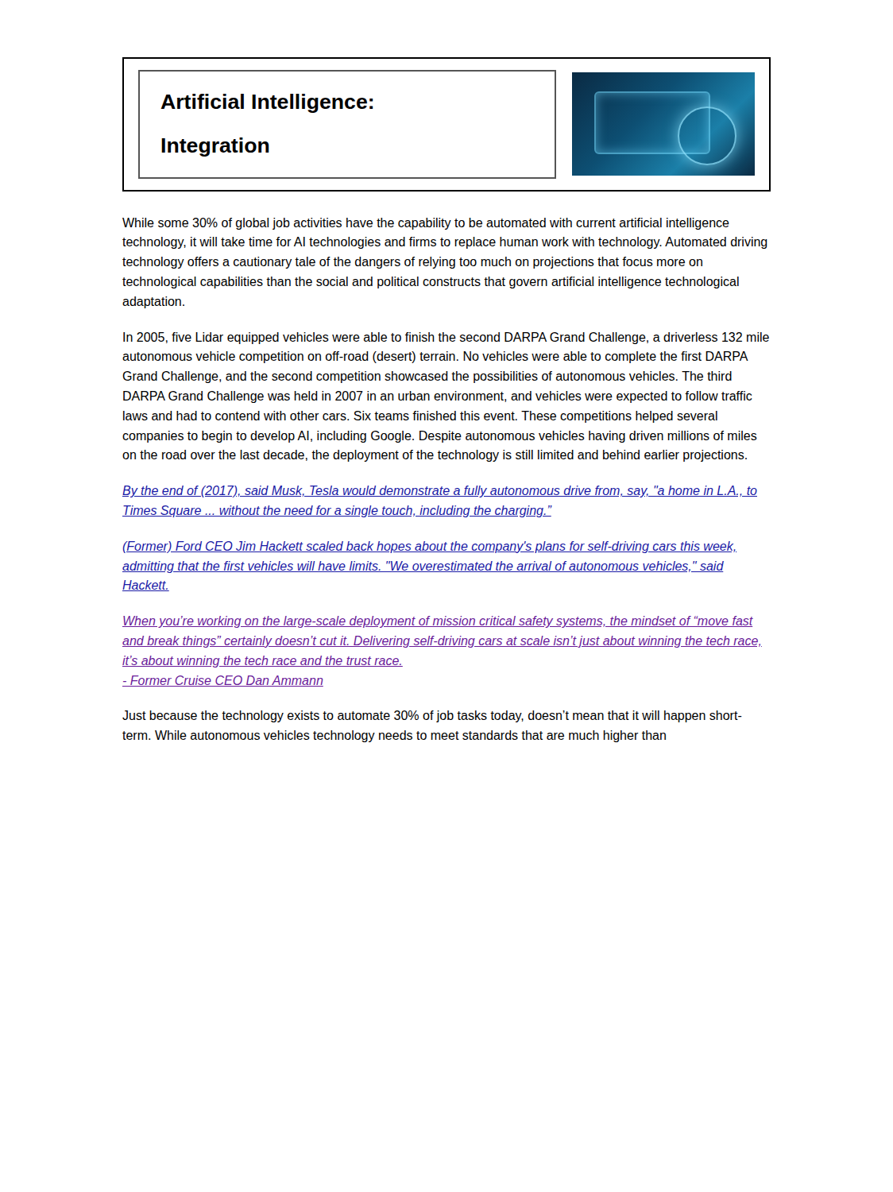Artificial Intelligence:
Integration
While some 30% of global job activities have the capability to be automated with current artificial intelligence technology, it will take time for AI technologies and firms to replace human work with technology. Automated driving technology offers a cautionary tale of the dangers of relying too much on projections that focus more on technological capabilities than the social and political constructs that govern artificial intelligence technological adaptation.
In 2005, five Lidar equipped vehicles were able to finish the second DARPA Grand Challenge, a driverless 132 mile autonomous vehicle competition on off-road (desert) terrain. No vehicles were able to complete the first DARPA Grand Challenge, and the second competition showcased the possibilities of autonomous vehicles. The third DARPA Grand Challenge was held in 2007 in an urban environment, and vehicles were expected to follow traffic laws and had to contend with other cars. Six teams finished this event. These competitions helped several companies to begin to develop AI, including Google. Despite autonomous vehicles having driven millions of miles on the road over the last decade, the deployment of the technology is still limited and behind earlier projections.
By the end of (2017), said Musk, Tesla would demonstrate a fully autonomous drive from, say, "a home in L.A., to Times Square ... without the need for a single touch, including the charging.”
(Former) Ford CEO Jim Hackett scaled back hopes about the company's plans for self-driving cars this week, admitting that the first vehicles will have limits. "We overestimated the arrival of autonomous vehicles," said Hackett.
When you’re working on the large-scale deployment of mission critical safety systems, the mindset of “move fast and break things” certainly doesn’t cut it. Delivering self-driving cars at scale isn’t just about winning the tech race, it’s about winning the tech race and the trust race. - Former Cruise CEO Dan Ammann
Just because the technology exists to automate 30% of job tasks today, doesn’t mean that it will happen short-term. While autonomous vehicles technology needs to meet standards that are much higher than